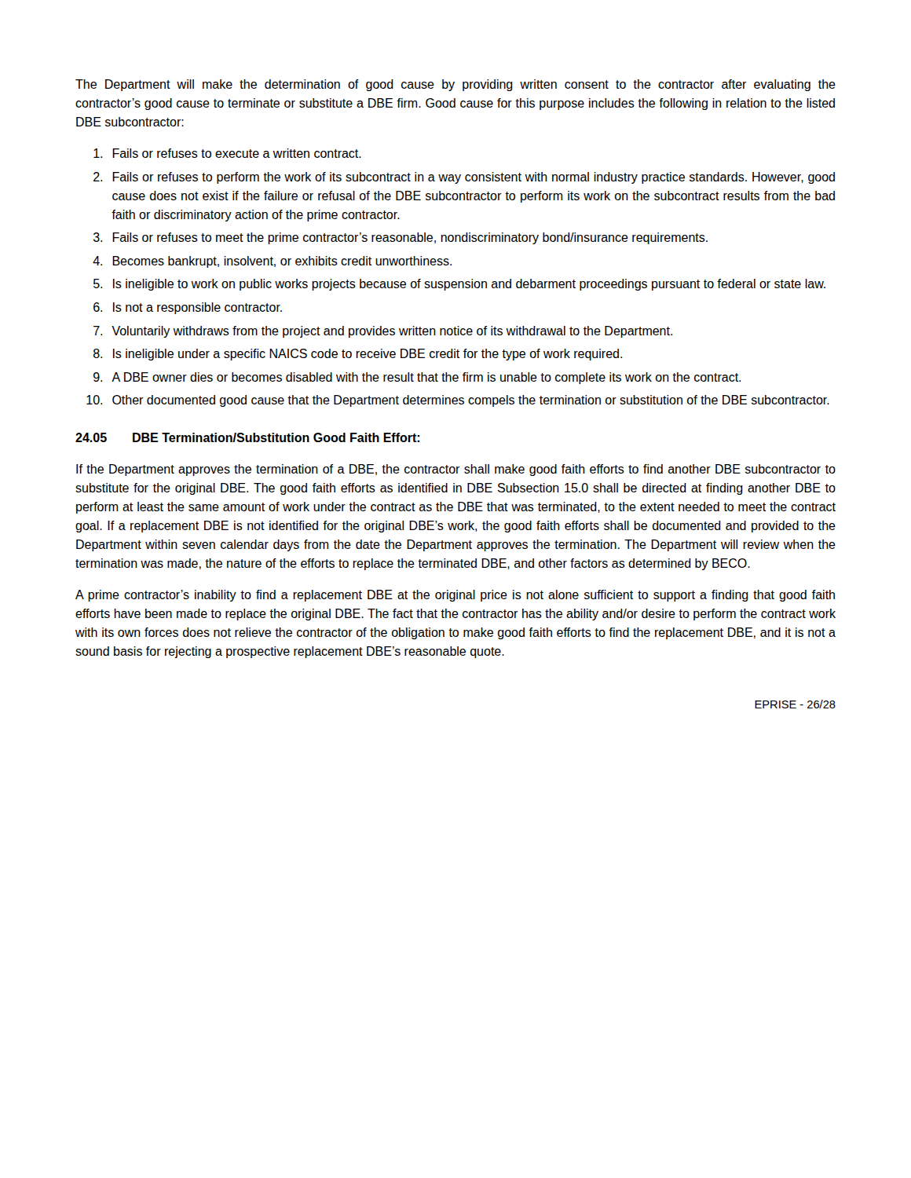The Department will make the determination of good cause by providing written consent to the contractor after evaluating the contractor’s good cause to terminate or substitute a DBE firm. Good cause for this purpose includes the following in relation to the listed DBE subcontractor:
Fails or refuses to execute a written contract.
Fails or refuses to perform the work of its subcontract in a way consistent with normal industry practice standards. However, good cause does not exist if the failure or refusal of the DBE subcontractor to perform its work on the subcontract results from the bad faith or discriminatory action of the prime contractor.
Fails or refuses to meet the prime contractor’s reasonable, nondiscriminatory bond/insurance requirements.
Becomes bankrupt, insolvent, or exhibits credit unworthiness.
Is ineligible to work on public works projects because of suspension and debarment proceedings pursuant to federal or state law.
Is not a responsible contractor.
Voluntarily withdraws from the project and provides written notice of its withdrawal to the Department.
Is ineligible under a specific NAICS code to receive DBE credit for the type of work required.
A DBE owner dies or becomes disabled with the result that the firm is unable to complete its work on the contract.
Other documented good cause that the Department determines compels the termination or substitution of the DBE subcontractor.
24.05 DBE Termination/Substitution Good Faith Effort:
If the Department approves the termination of a DBE, the contractor shall make good faith efforts to find another DBE subcontractor to substitute for the original DBE. The good faith efforts as identified in DBE Subsection 15.0 shall be directed at finding another DBE to perform at least the same amount of work under the contract as the DBE that was terminated, to the extent needed to meet the contract goal. If a replacement DBE is not identified for the original DBE’s work, the good faith efforts shall be documented and provided to the Department within seven calendar days from the date the Department approves the termination. The Department will review when the termination was made, the nature of the efforts to replace the terminated DBE, and other factors as determined by BECO.
A prime contractor’s inability to find a replacement DBE at the original price is not alone sufficient to support a finding that good faith efforts have been made to replace the original DBE. The fact that the contractor has the ability and/or desire to perform the contract work with its own forces does not relieve the contractor of the obligation to make good faith efforts to find the replacement DBE, and it is not a sound basis for rejecting a prospective replacement DBE’s reasonable quote.
EPRISE - 26/28